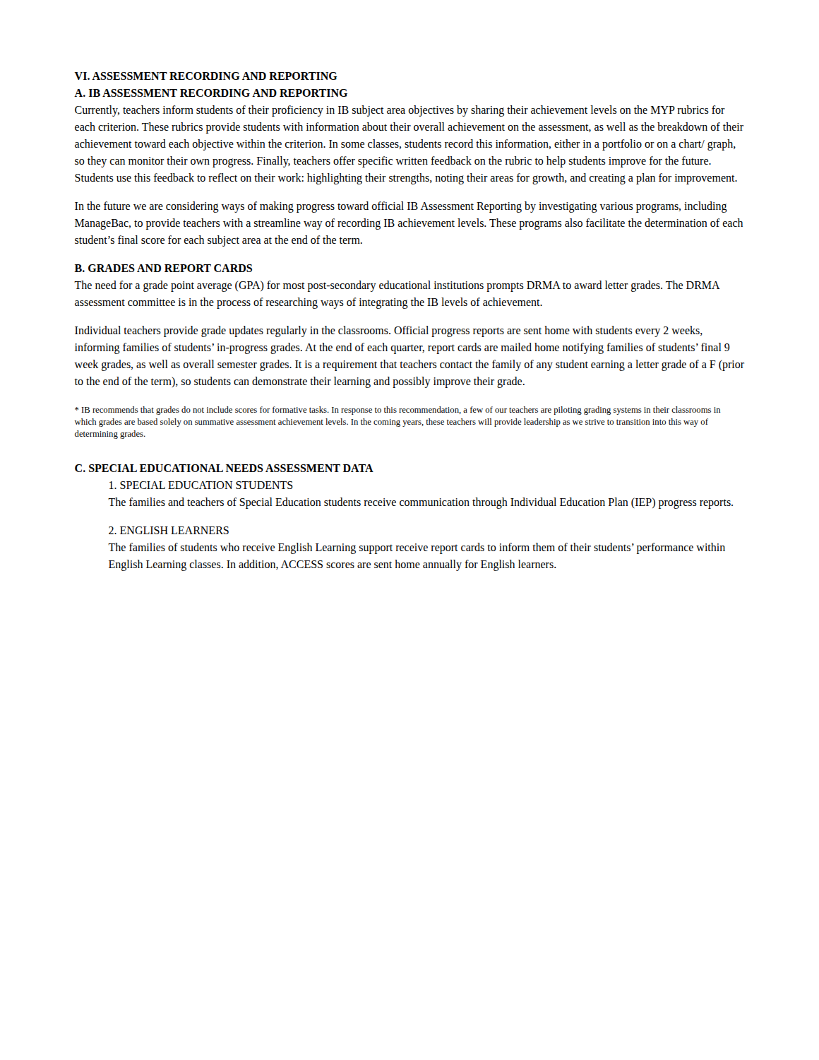VI. ASSESSMENT RECORDING AND REPORTING
A. IB ASSESSMENT RECORDING AND REPORTING
Currently, teachers inform students of their proficiency in IB subject area objectives by sharing their achievement levels on the MYP rubrics for each criterion. These rubrics provide students with information about their overall achievement on the assessment, as well as the breakdown of their achievement toward each objective within the criterion. In some classes, students record this information, either in a portfolio or on a chart/ graph, so they can monitor their own progress. Finally, teachers offer specific written feedback on the rubric to help students improve for the future. Students use this feedback to reflect on their work: highlighting their strengths, noting their areas for growth, and creating a plan for improvement.
In the future we are considering ways of making progress toward official IB Assessment Reporting by investigating various programs, including ManageBac, to provide teachers with a streamline way of recording IB achievement levels. These programs also facilitate the determination of each student’s final score for each subject area at the end of the term.
B. GRADES AND REPORT CARDS
The need for a grade point average (GPA) for most post-secondary educational institutions prompts DRMA to award letter grades. The DRMA assessment committee is in the process of researching ways of integrating the IB levels of achievement.
Individual teachers provide grade updates regularly in the classrooms. Official progress reports are sent home with students every 2 weeks, informing families of students’ in-progress grades. At the end of each quarter, report cards are mailed home notifying families of students’ final 9 week grades, as well as overall semester grades. It is a requirement that teachers contact the family of any student earning a letter grade of a F (prior to the end of the term), so students can demonstrate their learning and possibly improve their grade.
* IB recommends that grades do not include scores for formative tasks. In response to this recommendation, a few of our teachers are piloting grading systems in their classrooms in which grades are based solely on summative assessment achievement levels. In the coming years, these teachers will provide leadership as we strive to transition into this way of determining grades.
C. SPECIAL EDUCATIONAL NEEDS ASSESSMENT DATA
1. SPECIAL EDUCATION STUDENTS
The families and teachers of Special Education students receive communication through Individual Education Plan (IEP) progress reports.
2. ENGLISH LEARNERS
The families of students who receive English Learning support receive report cards to inform them of their students’ performance within English Learning classes. In addition, ACCESS scores are sent home annually for English learners.